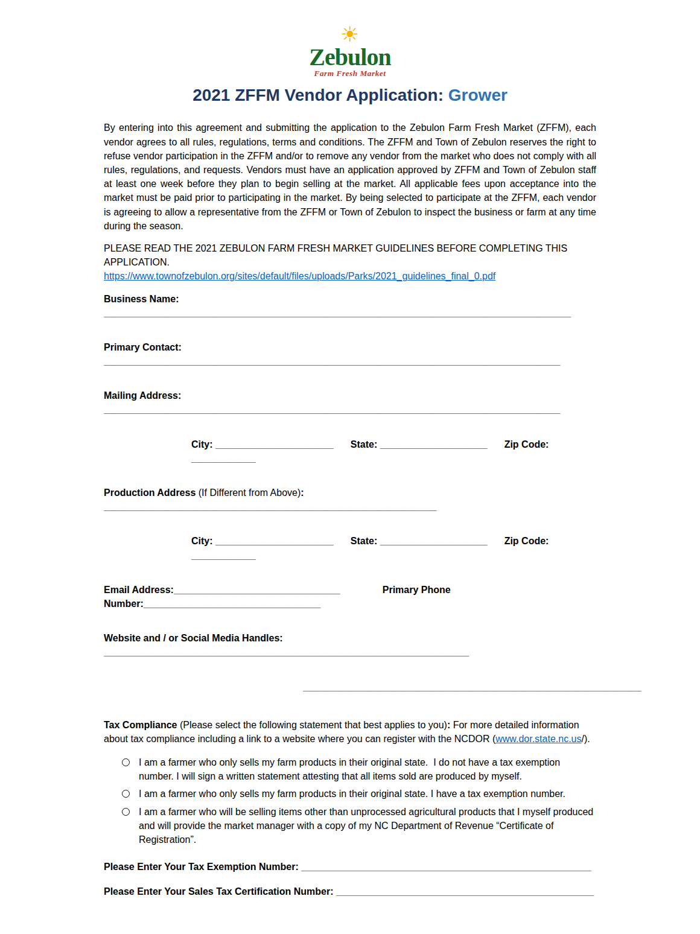☀
Zebulon
Farm Fresh Market
2021 ZFFM Vendor Application: Grower
By entering into this agreement and submitting the application to the Zebulon Farm Fresh Market (ZFFM), each vendor agrees to all rules, regulations, terms and conditions. The ZFFM and Town of Zebulon reserves the right to refuse vendor participation in the ZFFM and/or to remove any vendor from the market who does not comply with all rules, regulations, and requests. Vendors must have an application approved by ZFFM and Town of Zebulon staff at least one week before they plan to begin selling at the market. All applicable fees upon acceptance into the market must be paid prior to participating in the market. By being selected to participate at the ZFFM, each vendor is agreeing to allow a representative from the ZFFM or Town of Zebulon to inspect the business or farm at any time during the season.
PLEASE READ THE 2021 ZEBULON FARM FRESH MARKET GUIDELINES BEFORE COMPLETING THIS APPLICATION.
https://www.townofzebulon.org/sites/default/files/uploads/Parks/2021_guidelines_final_0.pdf
Business Name: _______________________________________________________________________________________
Primary Contact: _____________________________________________________________________________________
Mailing Address: _____________________________________________________________________________________
City: ______________________State: ____________________Zip Code: ____________
Production Address (If Different from Above): ______________________________________________________________
City: ______________________State: ____________________Zip Code: ____________
Email Address:_______________________________Primary Phone Number:_________________________________
Website and / or Social Media Handles: ____________________________________________________________________
_______________________________________________________________
Tax Compliance (Please select the following statement that best applies to you): For more detailed information about tax compliance including a link to a website where you can register with the NCDOR (www.dor.state.nc.us/).
I am a farmer who only sells my farm products in their original state. I do not have a tax exemption number. I will sign a written statement attesting that all items sold are produced by myself.
I am a farmer who only sells my farm products in their original state. I have a tax exemption number.
I am a farmer who will be selling items other than unprocessed agricultural products that I myself produced and will provide the market manager with a copy of my NC Department of Revenue “Certificate of Registration”.
Please Enter Your Tax Exemption Number: ______________________________________________________
Please Enter Your Sales Tax Certification Number: ________________________________________________